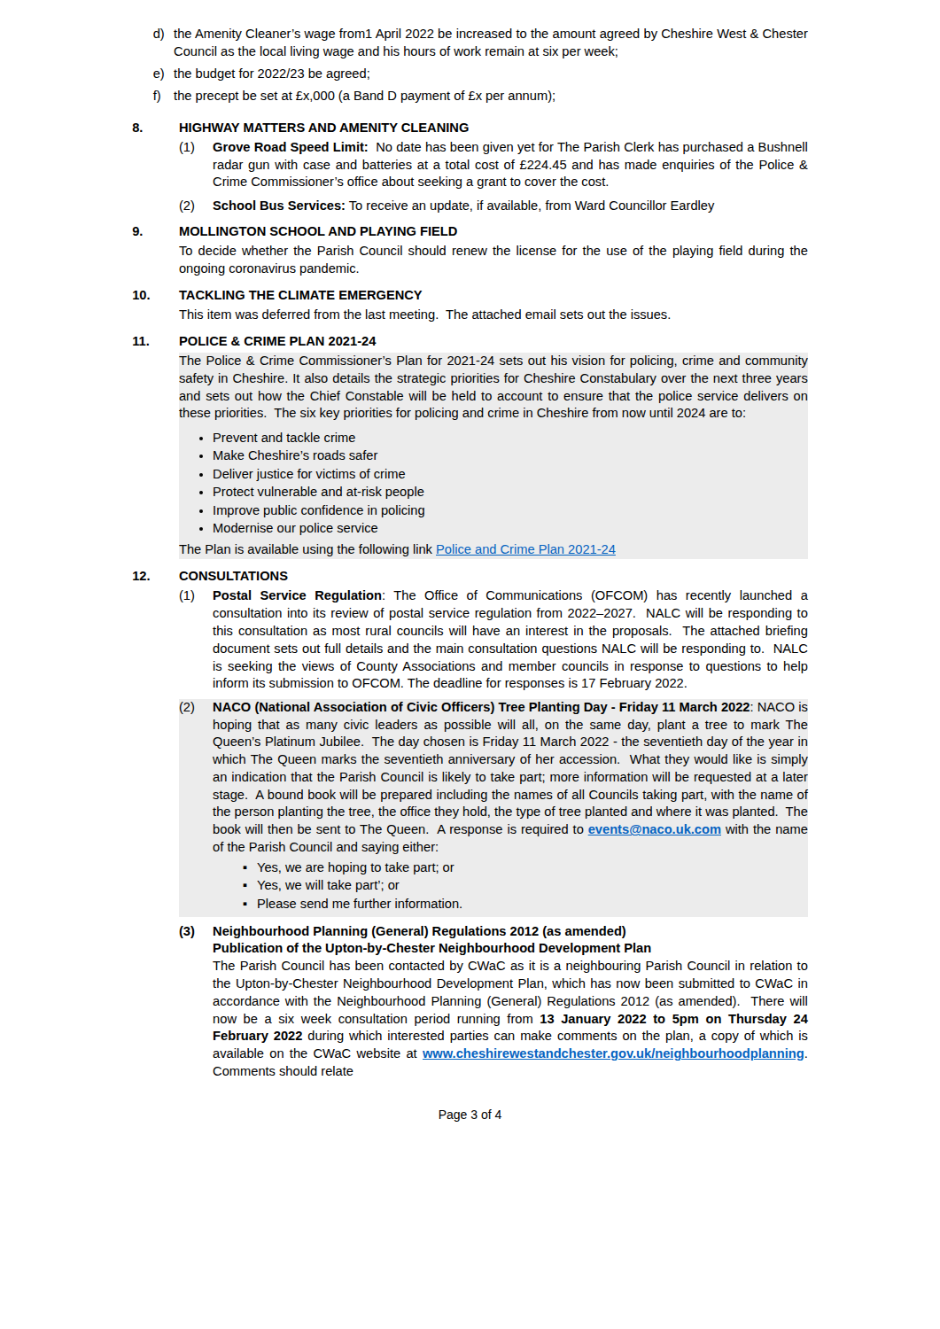d) the Amenity Cleaner’s wage from1 April 2022 be increased to the amount agreed by Cheshire West & Chester Council as the local living wage and his hours of work remain at six per week;
e) the budget for 2022/23 be agreed;
f) the precept be set at £x,000 (a Band D payment of £x per annum);
8.
Highway Matters and Amenity Cleaning
(1)
Grove Road Speed Limit: No date has been given yet for The Parish Clerk has purchased a Bushnell radar gun with case and batteries at a total cost of £224.45 and has made enquiries of the Police & Crime Commissioner’s office about seeking a grant to cover the cost.
(2)
School Bus Services: To receive an update, if available, from Ward Councillor Eardley
9.
Mollington School and Playing Field
To decide whether the Parish Council should renew the license for the use of the playing field during the ongoing coronavirus pandemic.
10.
Tackling the Climate Emergency
This item was deferred from the last meeting. The attached email sets out the issues.
11.
Police & Crime Plan 2021-24
The Police & Crime Commissioner’s Plan for 2021-24 sets out his vision for policing, crime and community safety in Cheshire. It also details the strategic priorities for Cheshire Constabulary over the next three years and sets out how the Chief Constable will be held to account to ensure that the police service delivers on these priorities. The six key priorities for policing and crime in Cheshire from now until 2024 are to:
Prevent and tackle crime
Make Cheshire’s roads safer
Deliver justice for victims of crime
Protect vulnerable and at-risk people
Improve public confidence in policing
Modernise our police service
The Plan is available using the following link Police and Crime Plan 2021-24
12.
Consultations
(1)
Postal Service Regulation: The Office of Communications (OFCOM) has recently launched a consultation into its review of postal service regulation from 2022–2027. NALC will be responding to this consultation as most rural councils will have an interest in the proposals. The attached briefing document sets out full details and the main consultation questions NALC will be responding to. NALC is seeking the views of County Associations and member councils in response to questions to help inform its submission to OFCOM. The deadline for responses is 17 February 2022.
(2)
NACO (National Association of Civic Officers) Tree Planting Day - Friday 11 March 2022: NACO is hoping that as many civic leaders as possible will all, on the same day, plant a tree to mark The Queen’s Platinum Jubilee. The day chosen is Friday 11 March 2022 - the seventieth day of the year in which The Queen marks the seventieth anniversary of her accession. What they would like is simply an indication that the Parish Council is likely to take part; more information will be requested at a later stage. A bound book will be prepared including the names of all Councils taking part, with the name of the person planting the tree, the office they hold, the type of tree planted and where it was planted. The book will then be sent to The Queen. A response is required to events@naco.uk.com with the name of the Parish Council and saying either:
Yes, we are hoping to take part; or
Yes, we will take part’; or
Please send me further information.
(3)
Neighbourhood Planning (General) Regulations 2012 (as amended)
Publication of the Upton-by-Chester Neighbourhood Development Plan
The Parish Council has been contacted by CWaC as it is a neighbouring Parish Council in relation to the Upton-by-Chester Neighbourhood Development Plan, which has now been submitted to CWaC in accordance with the Neighbourhood Planning (General) Regulations 2012 (as amended). There will now be a six week consultation period running from 13 January 2022 to 5pm on Thursday 24 February 2022 during which interested parties can make comments on the plan, a copy of which is available on the CWaC website at www.cheshirewestandchester.gov.uk/neighbourhoodplanning. Comments should relate
Page 3 of 4